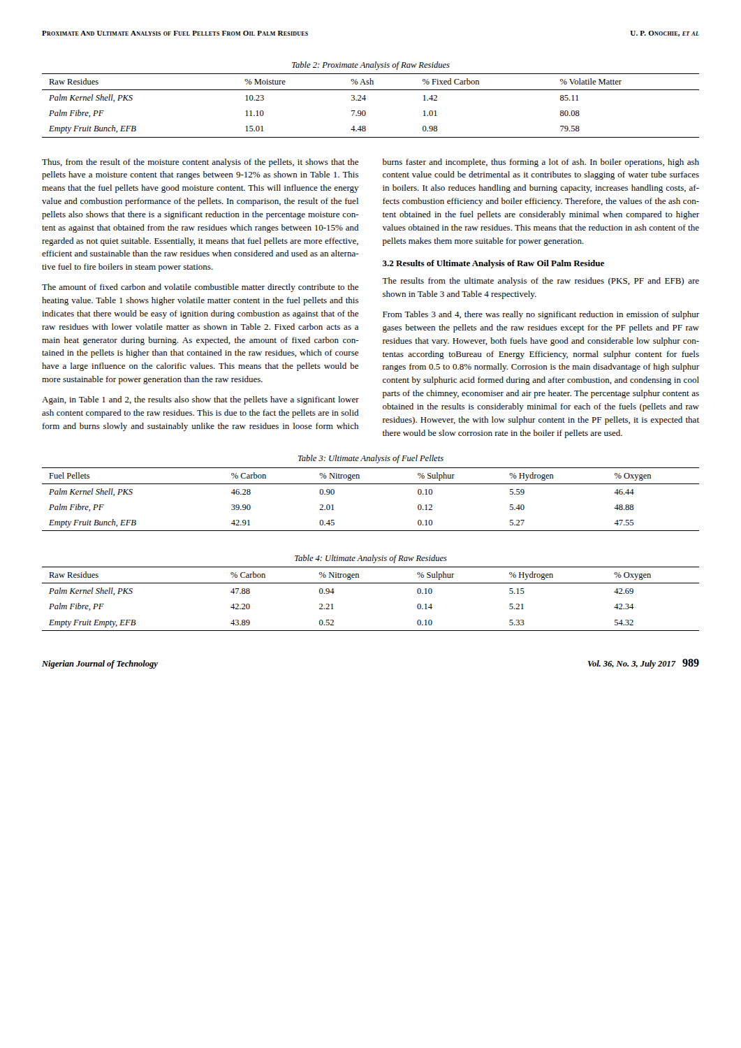Proximate And Ultimate Analysis of Fuel Pellets From Oil Palm Residues
U. P. Onochie, et al
Table 2: Proximate Analysis of Raw Residues
| Raw Residues | % Moisture | % Ash | % Fixed Carbon | % Volatile Matter |
| --- | --- | --- | --- | --- |
| Palm Kernel Shell, PKS | 10.23 | 3.24 | 1.42 | 85.11 |
| Palm Fibre, PF | 11.10 | 7.90 | 1.01 | 80.08 |
| Empty Fruit Bunch, EFB | 15.01 | 4.48 | 0.98 | 79.58 |
Thus, from the result of the moisture content analysis of the pellets, it shows that the pellets have a moisture content that ranges between 9-12% as shown in Table 1. This means that the fuel pellets have good moisture content. This will influence the energy value and combustion performance of the pellets. In comparison, the result of the fuel pellets also shows that there is a significant reduction in the percentage moisture content as against that obtained from the raw residues which ranges between 10-15% and regarded as not quiet suitable. Essentially, it means that fuel pellets are more effective, efficient and sustainable than the raw residues when considered and used as an alternative fuel to fire boilers in steam power stations.
The amount of fixed carbon and volatile combustible matter directly contribute to the heating value. Table 1 shows higher volatile matter content in the fuel pellets and this indicates that there would be easy of ignition during combustion as against that of the raw residues with lower volatile matter as shown in Table 2. Fixed carbon acts as a main heat generator during burning. As expected, the amount of fixed carbon contained in the pellets is higher than that contained in the raw residues, which of course have a large influence on the calorific values. This means that the pellets would be more sustainable for power generation than the raw residues.
Again, in Table 1 and 2, the results also show that the pellets have a significant lower ash content compared to the raw residues. This is due to the fact the pellets are in solid form and burns slowly and sustainably unlike the raw residues in loose form which burns faster and incomplete, thus forming a lot of ash. In boiler operations, high ash content value could be detrimental as it contributes to slagging of water tube surfaces in boilers. It also reduces handling and burning capacity, increases handling costs, affects combustion efficiency and boiler efficiency. Therefore, the values of the ash content obtained in the fuel pellets are considerably minimal when compared to higher values obtained in the raw residues. This means that the reduction in ash content of the pellets makes them more suitable for power generation.
3.2 Results of Ultimate Analysis of Raw Oil Palm Residue
The results from the ultimate analysis of the raw residues (PKS, PF and EFB) are shown in Table 3 and Table 4 respectively.
From Tables 3 and 4, there was really no significant reduction in emission of sulphur gases between the pellets and the raw residues except for the PF pellets and PF raw residues that vary. However, both fuels have good and considerable low sulphur contentas according toBureau of Energy Efficiency, normal sulphur content for fuels ranges from 0.5 to 0.8% normally. Corrosion is the main disadvantage of high sulphur content by sulphuric acid formed during and after combustion, and condensing in cool parts of the chimney, economiser and air pre heater. The percentage sulphur content as obtained in the results is considerably minimal for each of the fuels (pellets and raw residues). However, the with low sulphur content in the PF pellets, it is expected that there would be slow corrosion rate in the boiler if pellets are used.
Table 3: Ultimate Analysis of Fuel Pellets
| Fuel Pellets | % Carbon | % Nitrogen | % Sulphur | % Hydrogen | % Oxygen |
| --- | --- | --- | --- | --- | --- |
| Palm Kernel Shell, PKS | 46.28 | 0.90 | 0.10 | 5.59 | 46.44 |
| Palm Fibre, PF | 39.90 | 2.01 | 0.12 | 5.40 | 48.88 |
| Empty Fruit Bunch, EFB | 42.91 | 0.45 | 0.10 | 5.27 | 47.55 |
Table 4: Ultimate Analysis of Raw Residues
| Raw Residues | % Carbon | % Nitrogen | % Sulphur | % Hydrogen | % Oxygen |
| --- | --- | --- | --- | --- | --- |
| Palm Kernel Shell, PKS | 47.88 | 0.94 | 0.10 | 5.15 | 42.69 |
| Palm Fibre, PF | 42.20 | 2.21 | 0.14 | 5.21 | 42.34 |
| Empty Fruit Empty, EFB | 43.89 | 0.52 | 0.10 | 5.33 | 54.32 |
Nigerian Journal of Technology
Vol. 36, No. 3, July 2017
989